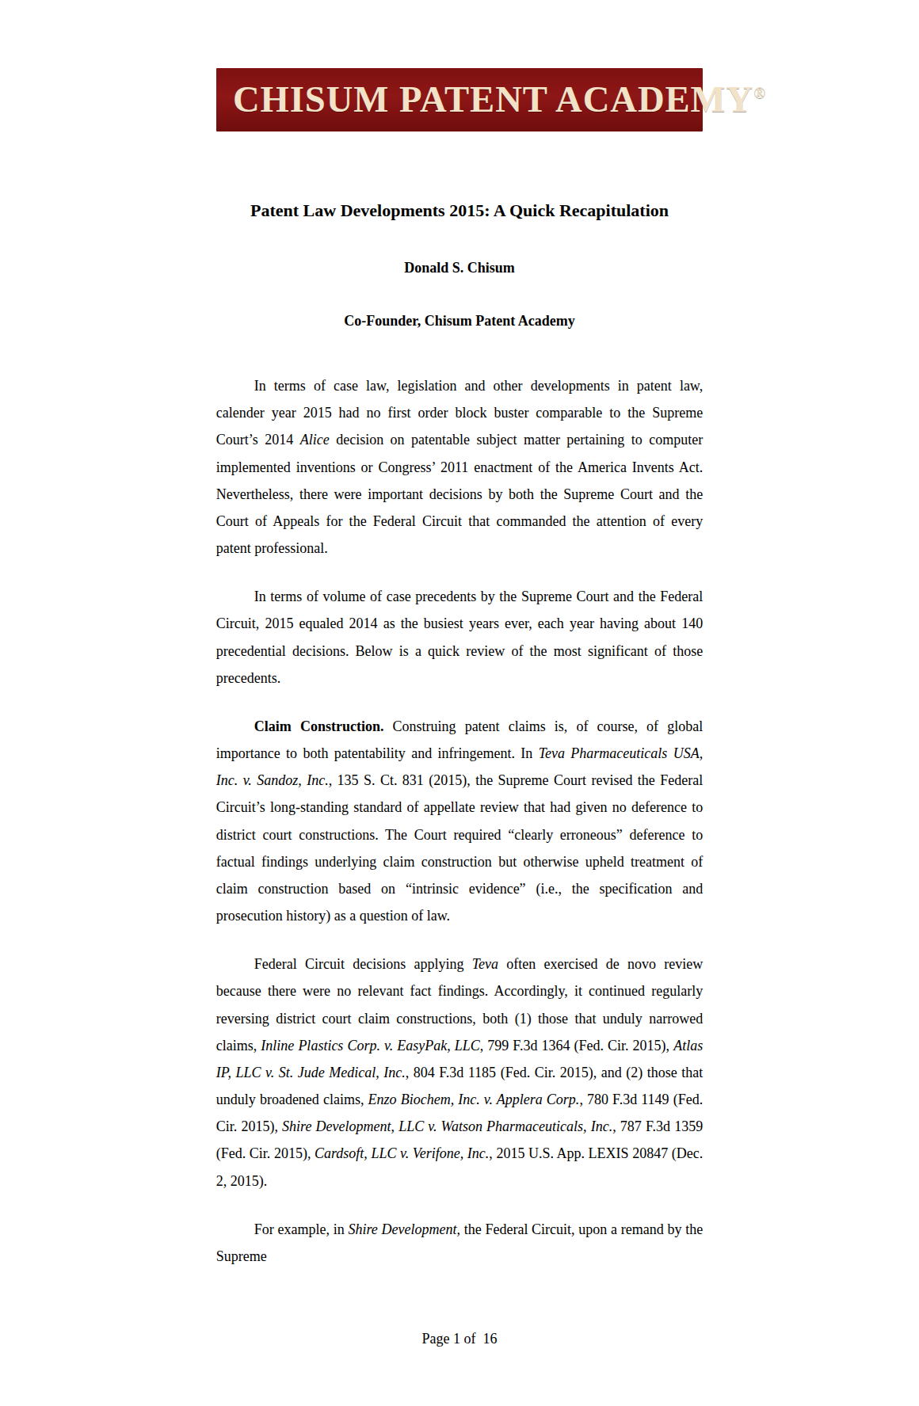CHISUM PATENT ACADEMY®
Patent Law Developments 2015: A Quick Recapitulation
Donald S. Chisum
Co-Founder, Chisum Patent Academy
In terms of case law, legislation and other developments in patent law, calender year 2015 had no first order block buster comparable to the Supreme Court’s 2014 Alice decision on patentable subject matter pertaining to computer implemented inventions or Congress’ 2011 enactment of the America Invents Act. Nevertheless, there were important decisions by both the Supreme Court and the Court of Appeals for the Federal Circuit that commanded the attention of every patent professional.
In terms of volume of case precedents by the Supreme Court and the Federal Circuit, 2015 equaled 2014 as the busiest years ever, each year having about 140 precedential decisions. Below is a quick review of the most significant of those precedents.
Claim Construction. Construing patent claims is, of course, of global importance to both patentability and infringement. In Teva Pharmaceuticals USA, Inc. v. Sandoz, Inc., 135 S. Ct. 831 (2015), the Supreme Court revised the Federal Circuit’s long-standing standard of appellate review that had given no deference to district court constructions. The Court required “clearly erroneous” deference to factual findings underlying claim construction but otherwise upheld treatment of claim construction based on “intrinsic evidence” (i.e., the specification and prosecution history) as a question of law.
Federal Circuit decisions applying Teva often exercised de novo review because there were no relevant fact findings. Accordingly, it continued regularly reversing district court claim constructions, both (1) those that unduly narrowed claims, Inline Plastics Corp. v. EasyPak, LLC, 799 F.3d 1364 (Fed. Cir. 2015), Atlas IP, LLC v. St. Jude Medical, Inc., 804 F.3d 1185 (Fed. Cir. 2015), and (2) those that unduly broadened claims, Enzo Biochem, Inc. v. Applera Corp., 780 F.3d 1149 (Fed. Cir. 2015), Shire Development, LLC v. Watson Pharmaceuticals, Inc., 787 F.3d 1359 (Fed. Cir. 2015), Cardsoft, LLC v. Verifone, Inc., 2015 U.S. App. LEXIS 20847 (Dec. 2, 2015).
For example, in Shire Development, the Federal Circuit, upon a remand by the Supreme
Page 1 of 16